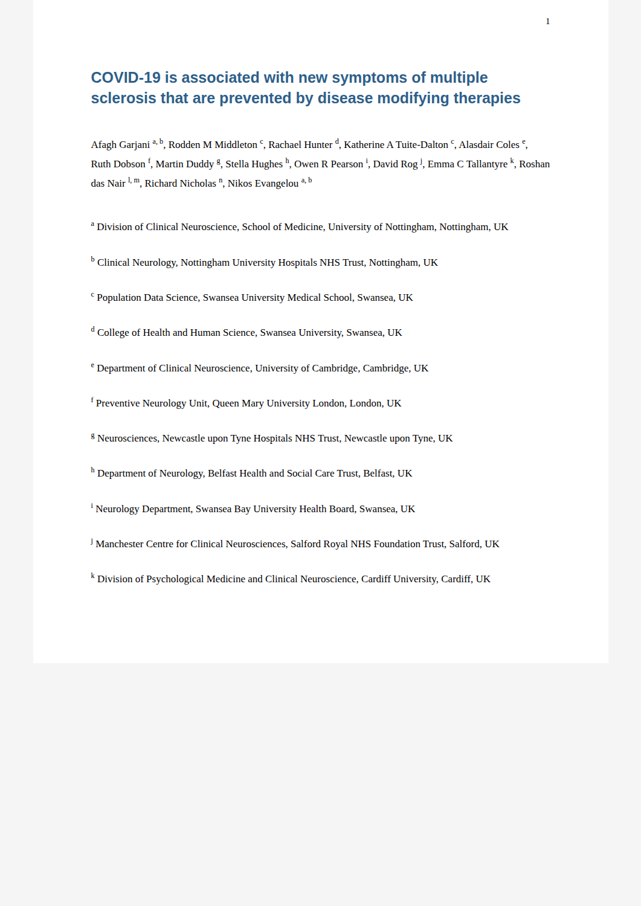1
COVID-19 is associated with new symptoms of multiple sclerosis that are prevented by disease modifying therapies
Afagh Garjani a, b, Rodden M Middleton c, Rachael Hunter d, Katherine A Tuite-Dalton c, Alasdair Coles e, Ruth Dobson f, Martin Duddy g, Stella Hughes h, Owen R Pearson i, David Rog j, Emma C Tallantyre k, Roshan das Nair l, m, Richard Nicholas n, Nikos Evangelou a, b
a Division of Clinical Neuroscience, School of Medicine, University of Nottingham, Nottingham, UK
b Clinical Neurology, Nottingham University Hospitals NHS Trust, Nottingham, UK
c Population Data Science, Swansea University Medical School, Swansea, UK
d College of Health and Human Science, Swansea University, Swansea, UK
e Department of Clinical Neuroscience, University of Cambridge, Cambridge, UK
f Preventive Neurology Unit, Queen Mary University London, London, UK
g Neurosciences, Newcastle upon Tyne Hospitals NHS Trust, Newcastle upon Tyne, UK
h Department of Neurology, Belfast Health and Social Care Trust, Belfast, UK
i Neurology Department, Swansea Bay University Health Board, Swansea, UK
j Manchester Centre for Clinical Neurosciences, Salford Royal NHS Foundation Trust, Salford, UK
k Division of Psychological Medicine and Clinical Neuroscience, Cardiff University, Cardiff, UK